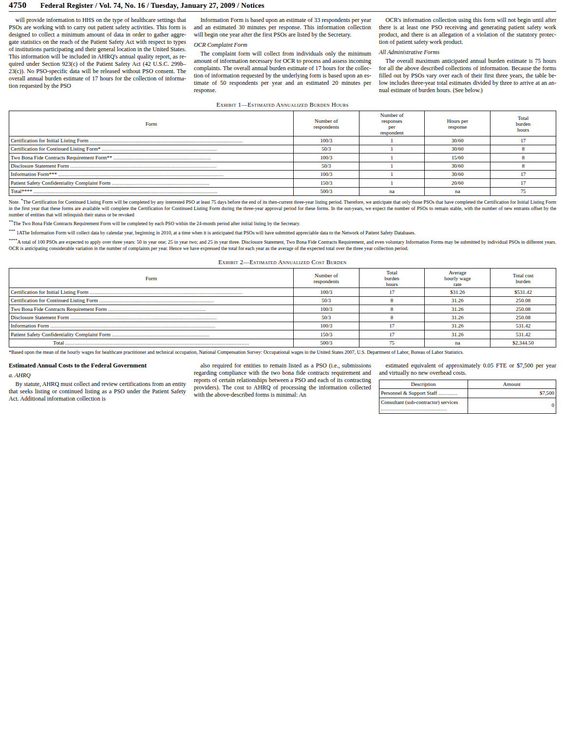4750
Federal Register / Vol. 74, No. 16 / Tuesday, January 27, 2009 / Notices
will provide information to HHS on the type of healthcare settings that PSOs are working with to carry out patient safety activities. This form is designed to collect a minimum amount of data in order to gather aggregate statistics on the reach of the Patient Safety Act with respect to types of institutions participating and their general location in the United States. This information will be included in AHRQ's annual quality report, as required under Section 923(c) of the Patient Safety Act (42 U.S.C. 299b–23(c)). No PSO-specific data will be released without PSO consent. The overall annual burden estimate of 17 hours for the collection of information requested by the PSO
Information Form is based upon an estimate of 33 respondents per year and an estimated 30 minutes per response. This information collection will begin one year after the first PSOs are listed by the Secretary.
OCR Complaint Form
The complaint form will collect from individuals only the minimum amount of information necessary for OCR to process and assess incoming complaints. The overall annual burden estimate of 17 hours for the collection of information requested by the underlying form is based upon an estimate of 50 respondents per year and an estimated 20 minutes per response.
OCR's information collection using this form will not begin until after there is at least one PSO receiving and generating patient safety work product, and there is an allegation of a violation of the statutory protection of patient safety work product.
All Administrative Forms
The overall maximum anticipated annual burden estimate is 75 hours for all the above described collections of information. Because the forms filled out by PSOs vary over each of their first three years, the table below includes three-year total estimates divided by three to arrive at an annual estimate of burden hours. (See below.)
Exhibit 1—Estimated Annualized Burden Hours
| Form | Number of respondents | Number of responses per respondent | Hours per response | Total burden hours |
| --- | --- | --- | --- | --- |
| Certification for Initial Listing Form ................................................................................................. | 100/3 | 1 | 30/60 | 17 |
| Certification for Continued Listing Form * ......................................................................... | 50/3 | 1 | 30/60 | 8 |
| Two Bona Fide Contracts Requirement Form ** .............................................................. | 100/3 | 1 | 15/60 | 8 |
| Disclosure Statement Form ............................................................................................. | 50/3 | 1 | 30/60 | 8 |
| Information Form *** ......................................................................................................... | 100/3 | 1 | 30/60 | 17 |
| Patient Safety Confidentiality Complaint Form .............................................................. | 150/3 | 1 | 20/60 | 17 |
| Total **** ..................................................................................................................... | 500/3 | na | na | 75 |
Note. *The Certification for Continued Listing Form will be completed by any interested PSO at least 75 days before the end of its then-current three-year listing period. Therefore, we anticipate that only those PSOs that have completed the Certification for Initial Listing Form in the first year that these forms are available will complete the Certification for Continued Listing Form during the three-year approval period for these forms. In the out-years, we expect the number of PSOs to remain stable, with the number of new entrants offset by the number of entities that will relinquish their status or be revoked
**The Two Bona Fide Contracts Requirement Form will be completed by each PSO within the 24-month period after initial listing by the Secretary.
*** 1AThe Information Form will collect data by calendar year, beginning in 2010, at a time when it is anticipated that PSOs will have submitted appreciable data to the Network of Patient Safety Databases.
****A total of 100 PSOs are expected to apply over three years: 50 in year one; 25 in year two; and 25 in year three. Disclosure Statement, Two Bona Fide Contracts Requirement, and even voluntary Information Forms may be submitted by individual PSOs in different years. OCR is anticipating considerable variation in the number of complaints per year. Hence we have expressed the total for each year as the average of the expected total over the three year collection period.
Exhibit 2—Estimated Annualized Cost Burden
| Form | Number of respondents | Total burden hours | Average hourly wage rate | Total cost burden |
| --- | --- | --- | --- | --- |
| Certification for Initial Listing Form ................................................................................................. | 100/3 | 17 | $31.26 | $531.42 |
| Certification for Continued Listing Form ......................................................................... | 50/3 | 8 | 31.26 | 250.08 |
| Two Bona Fide Contracts Requirement Form .............................................................. | 100/3 | 8 | 31.26 | 250.08 |
| Disclosure Statement Form ............................................................................................. | 50/3 | 8 | 31.26 | 250.08 |
| Information Form ......................................................................................................... | 100/3 | 17 | 31.26 | 531.42 |
| Patient Safety Confidentiality Complaint Form .............................................................. | 150/3 | 17 | 31.26 | 531.42 |
| Total ..................................................................................................................... | 500/3 | 75 | na | $2,344.50 |
*Based upon the mean of the hourly wages for healthcare practitioner and technical occupation, National Compensation Survey: Occupational wages in the United States 2007, U.S. Department of Labor, Bureau of Labor Statistics.
Estimated Annual Costs to the Federal Government
a. AHRQ
By statute, AHRQ must collect and review certifications from an entity that seeks listing or continued listing as a PSO under the Patient Safety Act. Additional information collection is
also required for entities to remain listed as a PSO (i.e., submissions regarding compliance with the two bona fide contracts requirement and reports of certain relationships between a PSO and each of its contracting providers). The cost to AHRQ of processing the information collected with the above-described forms is minimal: An
estimated equivalent of approximately 0.05 FTE or $7,500 per year and virtually no new overhead costs.
| Description | Amount |
| --- | --- |
| Personnel & Support Staff ............ | $7,500 |
| Consultant (sub-contractor) services .......................................... | 0 |